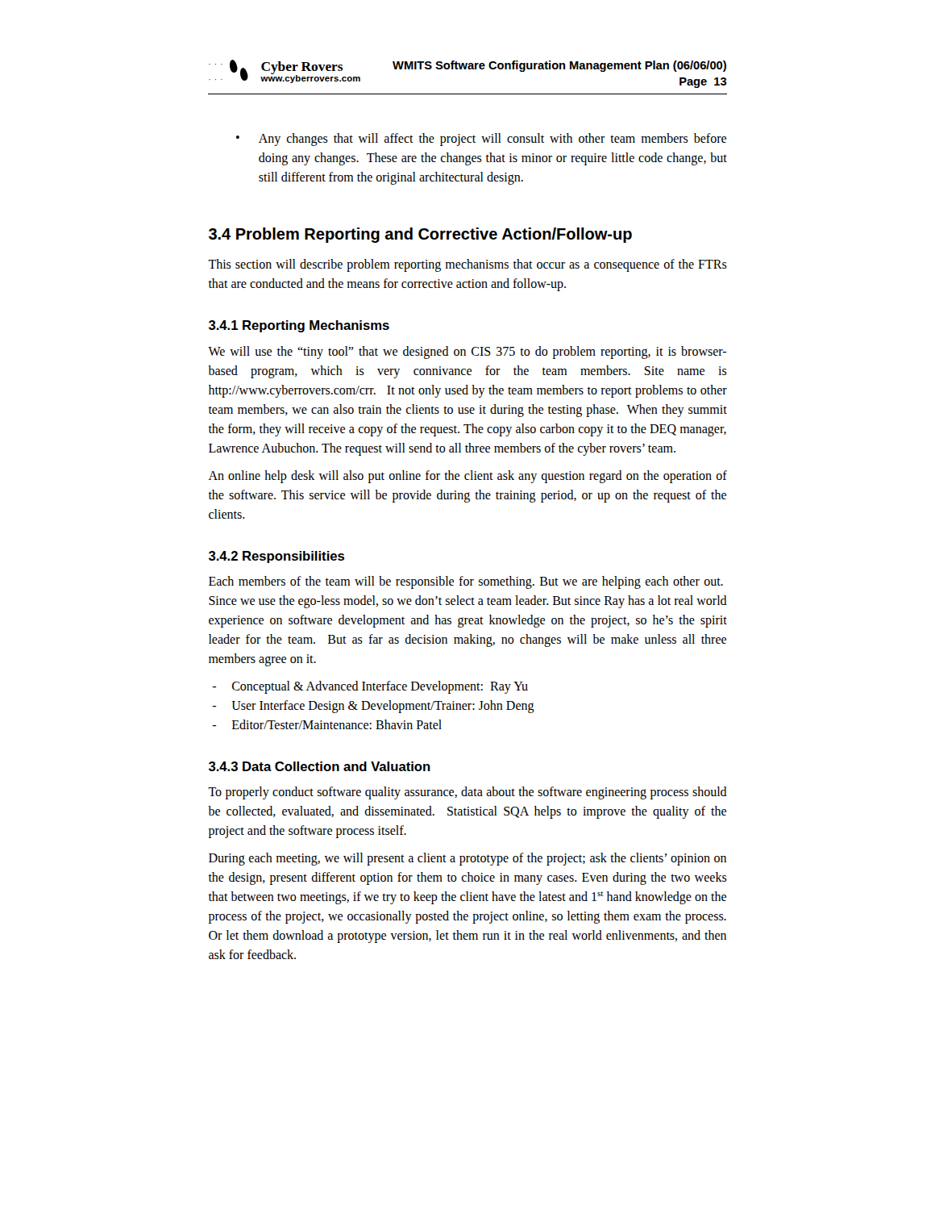· · · · · ·
Cyber Rovers www.cyberrovers.com
WMITS Software Configuration Management Plan (06/06/00) Page 13
Any changes that will affect the project will consult with other team members before doing any changes. These are the changes that is minor or require little code change, but still different from the original architectural design.
3.4 Problem Reporting and Corrective Action/Follow-up
This section will describe problem reporting mechanisms that occur as a consequence of the FTRs that are conducted and the means for corrective action and follow-up.
3.4.1 Reporting Mechanisms
We will use the “tiny tool” that we designed on CIS 375 to do problem reporting, it is browser-based program, which is very connivance for the team members. Site name is http://www.cyberrovers.com/crr. It not only used by the team members to report problems to other team members, we can also train the clients to use it during the testing phase. When they summit the form, they will receive a copy of the request. The copy also carbon copy it to the DEQ manager, Lawrence Aubuchon. The request will send to all three members of the cyber rovers’ team.
An online help desk will also put online for the client ask any question regard on the operation of the software. This service will be provide during the training period, or up on the request of the clients.
3.4.2 Responsibilities
Each members of the team will be responsible for something. But we are helping each other out. Since we use the ego-less model, so we don’t select a team leader. But since Ray has a lot real world experience on software development and has great knowledge on the project, so he’s the spirit leader for the team. But as far as decision making, no changes will be make unless all three members agree on it.
Conceptual & Advanced Interface Development: Ray Yu
User Interface Design & Development/Trainer: John Deng
Editor/Tester/Maintenance: Bhavin Patel
3.4.3 Data Collection and Valuation
To properly conduct software quality assurance, data about the software engineering process should be collected, evaluated, and disseminated. Statistical SQA helps to improve the quality of the project and the software process itself.
During each meeting, we will present a client a prototype of the project; ask the clients’ opinion on the design, present different option for them to choice in many cases. Even during the two weeks that between two meetings, if we try to keep the client have the latest and 1st hand knowledge on the process of the project, we occasionally posted the project online, so letting them exam the process. Or let them download a prototype version, let them run it in the real world enlivenments, and then ask for feedback.